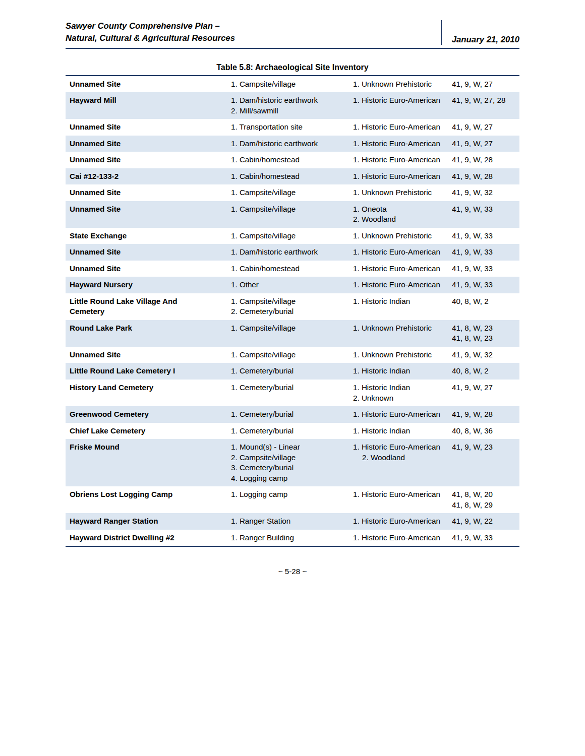Sawyer County Comprehensive Plan –
Natural, Cultural & Agricultural Resources
January 21, 2010
Table 5.8: Archaeological Site Inventory
| Unnamed Site | 1. Campsite/village | 1. Unknown Prehistoric | 41, 9, W, 27 |
| Hayward Mill | 1. Dam/historic earthwork 2. Mill/sawmill | 1. Historic Euro-American | 41, 9, W, 27, 28 |
| Unnamed Site | 1. Transportation site | 1. Historic Euro-American | 41, 9, W, 27 |
| Unnamed Site | 1. Dam/historic earthwork | 1. Historic Euro-American | 41, 9, W, 27 |
| Unnamed Site | 1. Cabin/homestead | 1. Historic Euro-American | 41, 9, W, 28 |
| Cai #12-133-2 | 1. Cabin/homestead | 1. Historic Euro-American | 41, 9, W, 28 |
| Unnamed Site | 1. Campsite/village | 1. Unknown Prehistoric | 41, 9, W, 32 |
| Unnamed Site | 1. Campsite/village | 1. Oneota 2. Woodland | 41, 9, W, 33 |
| State Exchange | 1. Campsite/village | 1. Unknown Prehistoric | 41, 9, W, 33 |
| Unnamed Site | 1. Dam/historic earthwork | 1. Historic Euro-American | 41, 9, W, 33 |
| Unnamed Site | 1. Cabin/homestead | 1. Historic Euro-American | 41, 9, W, 33 |
| Hayward Nursery | 1. Other | 1. Historic Euro-American | 41, 9, W, 33 |
| Little Round Lake Village And Cemetery | 1. Campsite/village 2. Cemetery/burial | 1. Historic Indian | 40, 8, W, 2 |
| Round Lake Park | 1. Campsite/village | 1. Unknown Prehistoric | 41, 8, W, 23 41, 8, W, 23 |
| Unnamed Site | 1. Campsite/village | 1. Unknown Prehistoric | 41, 9, W, 32 |
| Little Round Lake Cemetery I | 1. Cemetery/burial | 1. Historic Indian | 40, 8, W, 2 |
| History Land Cemetery | 1. Cemetery/burial | 1. Historic Indian 2. Unknown | 41, 9, W, 27 |
| Greenwood Cemetery | 1. Cemetery/burial | 1. Historic Euro-American | 41, 9, W, 28 |
| Chief Lake Cemetery | 1. Cemetery/burial | 1. Historic Indian | 40, 8, W, 36 |
| Friske Mound | 1. Mound(s) - Linear 2. Campsite/village 3. Cemetery/burial 4. Logging camp | 1. Historic Euro-American 2. Woodland | 41, 9, W, 23 |
| Obriens Lost Logging Camp | 1. Logging camp | 1. Historic Euro-American | 41, 8, W, 20 41, 8, W, 29 |
| Hayward Ranger Station | 1. Ranger Station | 1. Historic Euro-American | 41, 9, W, 22 |
| Hayward District Dwelling #2 | 1. Ranger Building | 1. Historic Euro-American | 41, 9, W, 33 |
~ 5-28 ~